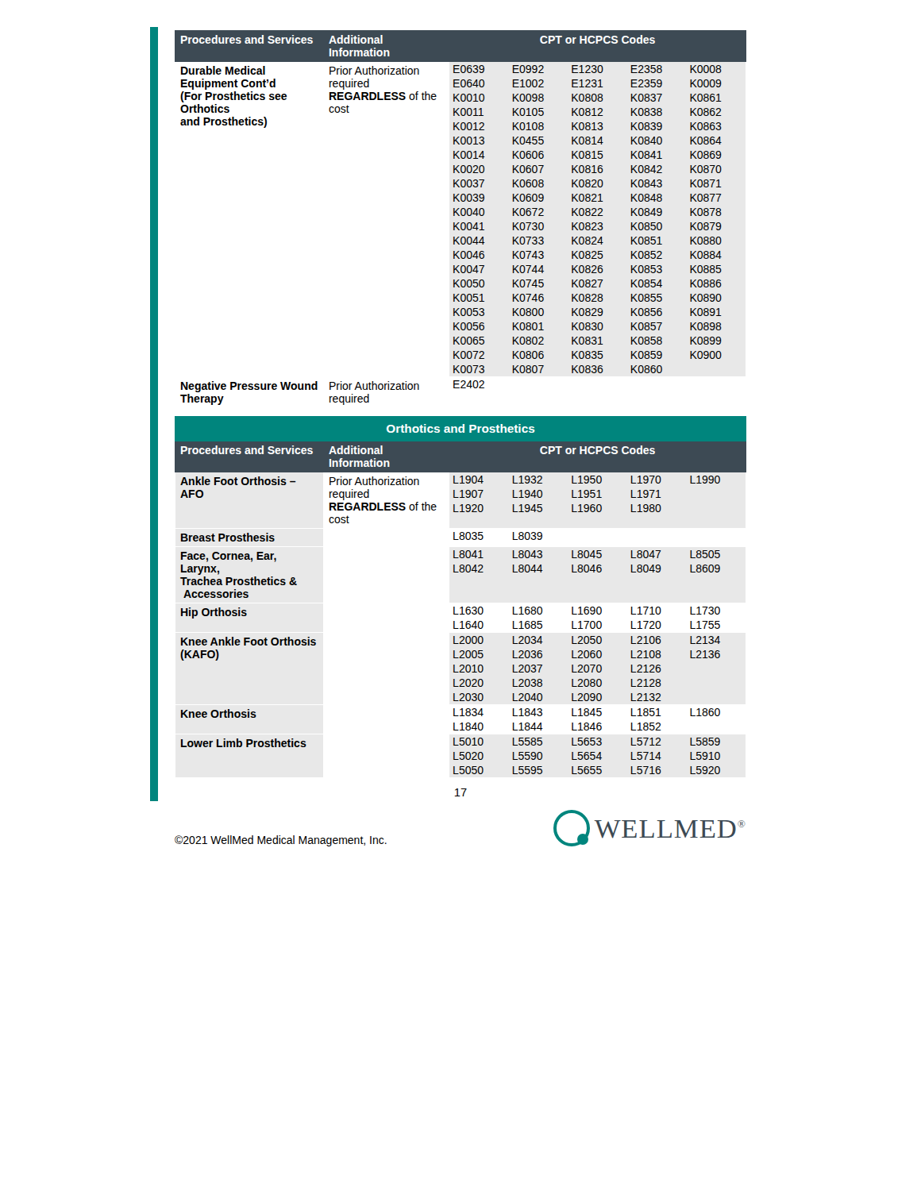| Procedures and Services | Additional Information | CPT or HCPCS Codes |
| --- | --- | --- |
| Durable Medical Equipment Cont’d (For Prosthetics see Orthotics and Prosthetics) | Prior Authorization required REGARDLESS of the cost | / E0639 / E0992 / E1230 / E2358 / K0008 / / E0640 / E1002 / E1231 / E2359 / K0009 / / K0010 / K0098 / K0808 / K0837 / K0861 / / K0011 / K0105 / K0812 / K0838 / K0862 / / K0012 / K0108 / K0813 / K0839 / K0863 / / K0013 / K0455 / K0814 / K0840 / K0864 / / K0014 / K0606 / K0815 / K0841 / K0869 / / K0020 / K0607 / K0816 / K0842 / K0870 / / K0037 / K0608 / K0820 / K0843 / K0871 / / K0039 / K0609 / K0821 / K0848 / K0877 / / K0040 / K0672 / K0822 / K0849 / K0878 / / K0041 / K0730 / K0823 / K0850 / K0879 / / K0044 / K0733 / K0824 / K0851 / K0880 / / K0046 / K0743 / K0825 / K0852 / K0884 / / K0047 / K0744 / K0826 / K0853 / K0885 / / K0050 / K0745 / K0827 / K0854 / K0886 / / K0051 / K0746 / K0828 / K0855 / K0890 / / K0053 / K0800 / K0829 / K0856 / K0891 / / K0056 / K0801 / K0830 / K0857 / K0898 / / K0065 / K0802 / K0831 / K0858 / K0899 / / K0072 / K0806 / K0835 / K0859 / K0900 / / K0073 / K0807 / K0836 / K0860 / / |
| Negative Pressure Wound Therapy | Prior Authorization required | / E2402 / / / / / |
| Orthotics and Prosthetics |
| Procedures and Services | Additional Information | CPT or HCPCS Codes |
| Ankle Foot Orthosis – AFO | Prior Authorization required REGARDLESS of the cost | / L1904 / L1932 / L1950 / L1970 / L1990 / / L1907 / L1940 / L1951 / L1971 / / / L1920 / L1945 / L1960 / L1980 / / |
| Breast Prosthesis | | / L8035 / L8039 / / / / |
| Face, Cornea, Ear, Larynx, Trachea Prosthetics & Accessories | | / L8041 / L8043 / L8045 / L8047 / L8505 / / L8042 / L8044 / L8046 / L8049 / L8609 / |
| Hip Orthosis | | / L1630 / L1680 / L1690 / L1710 / L1730 / / L1640 / L1685 / L1700 / L1720 / L1755 / |
| Knee Ankle Foot Orthosis (KAFO) | | / L2000 / L2034 / L2050 / L2106 / L2134 / / L2005 / L2036 / L2060 / L2108 / L2136 / / L2010 / L2037 / L2070 / L2126 / / / L2020 / L2038 / L2080 / L2128 / / / L2030 / L2040 / L2090 / L2132 / / |
| Knee Orthosis | | / L1834 / L1843 / L1845 / L1851 / L1860 / / L1840 / L1844 / L1846 / L1852 / / |
| Lower Limb Prosthetics | | / L5010 / L5585 / L5653 / L5712 / L5859 / / L5020 / L5590 / L5654 / L5714 / L5910 / / L5050 / L5595 / L5655 / L5716 / L5920 / |
17
©2021 WellMed Medical Management, Inc.
WELLMED®